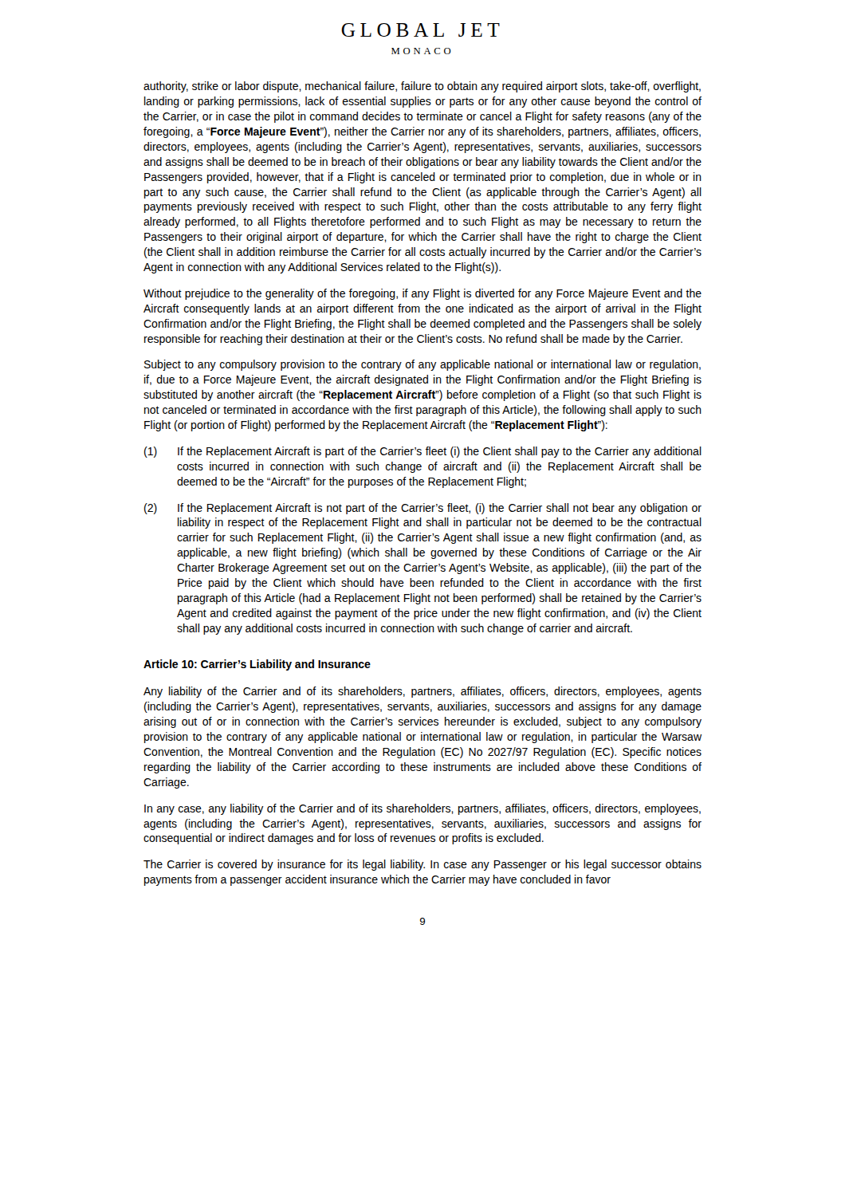GLOBAL JET
MONACO
authority, strike or labor dispute, mechanical failure, failure to obtain any required airport slots, take-off, overflight, landing or parking permissions, lack of essential supplies or parts or for any other cause beyond the control of the Carrier, or in case the pilot in command decides to terminate or cancel a Flight for safety reasons (any of the foregoing, a “Force Majeure Event”), neither the Carrier nor any of its shareholders, partners, affiliates, officers, directors, employees, agents (including the Carrier’s Agent), representatives, servants, auxiliaries, successors and assigns shall be deemed to be in breach of their obligations or bear any liability towards the Client and/or the Passengers provided, however, that if a Flight is canceled or terminated prior to completion, due in whole or in part to any such cause, the Carrier shall refund to the Client (as applicable through the Carrier’s Agent) all payments previously received with respect to such Flight, other than the costs attributable to any ferry flight already performed, to all Flights theretofore performed and to such Flight as may be necessary to return the Passengers to their original airport of departure, for which the Carrier shall have the right to charge the Client (the Client shall in addition reimburse the Carrier for all costs actually incurred by the Carrier and/or the Carrier’s Agent in connection with any Additional Services related to the Flight(s)).
Without prejudice to the generality of the foregoing, if any Flight is diverted for any Force Majeure Event and the Aircraft consequently lands at an airport different from the one indicated as the airport of arrival in the Flight Confirmation and/or the Flight Briefing, the Flight shall be deemed completed and the Passengers shall be solely responsible for reaching their destination at their or the Client’s costs. No refund shall be made by the Carrier.
Subject to any compulsory provision to the contrary of any applicable national or international law or regulation, if, due to a Force Majeure Event, the aircraft designated in the Flight Confirmation and/or the Flight Briefing is substituted by another aircraft (the “Replacement Aircraft”) before completion of a Flight (so that such Flight is not canceled or terminated in accordance with the first paragraph of this Article), the following shall apply to such Flight (or portion of Flight) performed by the Replacement Aircraft (the “Replacement Flight”):
(1) If the Replacement Aircraft is part of the Carrier’s fleet (i) the Client shall pay to the Carrier any additional costs incurred in connection with such change of aircraft and (ii) the Replacement Aircraft shall be deemed to be the “Aircraft” for the purposes of the Replacement Flight;
(2) If the Replacement Aircraft is not part of the Carrier’s fleet, (i) the Carrier shall not bear any obligation or liability in respect of the Replacement Flight and shall in particular not be deemed to be the contractual carrier for such Replacement Flight, (ii) the Carrier’s Agent shall issue a new flight confirmation (and, as applicable, a new flight briefing) (which shall be governed by these Conditions of Carriage or the Air Charter Brokerage Agreement set out on the Carrier’s Agent’s Website, as applicable), (iii) the part of the Price paid by the Client which should have been refunded to the Client in accordance with the first paragraph of this Article (had a Replacement Flight not been performed) shall be retained by the Carrier’s Agent and credited against the payment of the price under the new flight confirmation, and (iv) the Client shall pay any additional costs incurred in connection with such change of carrier and aircraft.
Article 10: Carrier’s Liability and Insurance
Any liability of the Carrier and of its shareholders, partners, affiliates, officers, directors, employees, agents (including the Carrier’s Agent), representatives, servants, auxiliaries, successors and assigns for any damage arising out of or in connection with the Carrier’s services hereunder is excluded, subject to any compulsory provision to the contrary of any applicable national or international law or regulation, in particular the Warsaw Convention, the Montreal Convention and the Regulation (EC) No 2027/97 Regulation (EC). Specific notices regarding the liability of the Carrier according to these instruments are included above these Conditions of Carriage.
In any case, any liability of the Carrier and of its shareholders, partners, affiliates, officers, directors, employees, agents (including the Carrier’s Agent), representatives, servants, auxiliaries, successors and assigns for consequential or indirect damages and for loss of revenues or profits is excluded.
The Carrier is covered by insurance for its legal liability. In case any Passenger or his legal successor obtains payments from a passenger accident insurance which the Carrier may have concluded in favor
9